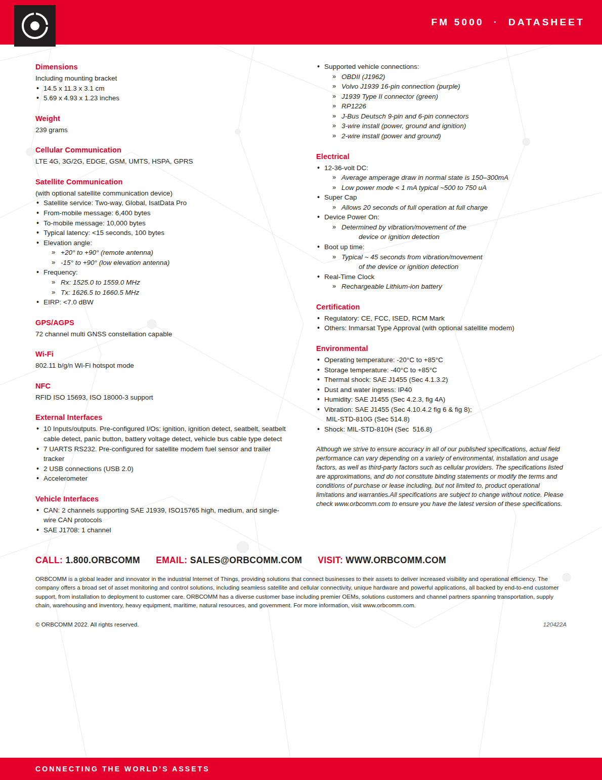FM 5000 · DATASHEET
Dimensions
Including mounting bracket
14.5 x 11.3 x 3.1 cm
5.69 x 4.93 x 1.23 inches
Weight
239 grams
Cellular Communication
LTE 4G, 3G/2G, EDGE, GSM, UMTS, HSPA, GPRS
Satellite Communication
(with optional satellite communication device)
Satellite service: Two-way, Global, IsatData Pro
From-mobile message: 6,400 bytes
To-mobile message: 10,000 bytes
Typical latency: <15 seconds, 100 bytes
Elevation angle:
+20° to +90° (remote antenna)
-15° to +90° (low elevation antenna)
Frequency:
Rx: 1525.0 to 1559.0 MHz
Tx: 1626.5 to 1660.5 MHz
EIRP: <7.0 dBW
GPS/AGPS
72 channel multi GNSS constellation capable
Wi-Fi
802.11 b/g/n Wi-Fi hotspot mode
NFC
RFID ISO 15693, ISO 18000-3 support
External Interfaces
10 Inputs/outputs. Pre-configured I/Os: ignition, ignition detect, seatbelt, seatbelt cable detect, panic button, battery voltage detect, vehicle bus cable type detect
7 UARTS RS232. Pre-configured for satellite modem fuel sensor and trailer tracker
2 USB connections (USB 2.0)
Accelerometer
Vehicle Interfaces
CAN: 2 channels supporting SAE J1939, ISO15765 high, medium, and single-wire CAN protocols
SAE J1708: 1 channel
Supported vehicle connections:
OBDII (J1962)
Volvo J1939 16-pin connection (purple)
J1939 Type II connector (green)
RP1226
J-Bus Deutsch 9-pin and 6-pin connectors
3-wire install (power, ground and ignition)
2-wire install (power and ground)
Electrical
12-36-volt DC:
Average amperage draw in normal state is 150–300mA
Low power mode < 1 mA typical ~500 to 750 uA
Super Cap
Allows 20 seconds of full operation at full charge
Device Power On:
Determined by vibration/movement of thedevice or ignition detection
Boot up time:
Typical ~ 45 seconds from vibration/movementof the device or ignition detection
Real-Time Clock
Rechargeable Lithium-ion battery
Certification
Regulatory: CE, FCC, ISED, RCM Mark
Others: Inmarsat Type Approval (with optional satellite modem)
Environmental
Operating temperature: -20°C to +85°C
Storage temperature: -40°C to +85°C
Thermal shock: SAE J1455 (Sec 4.1.3.2)
Dust and water ingress: IP40
Humidity: SAE J1455 (Sec 4.2.3, fig 4A)
Vibration: SAE J1455 (Sec 4.10.4.2 fig 6 & fig 8);
MIL-STD-810G (Sec 514.8)
Shock: MIL-STD-810H (Sec 516.8)
Although we strive to ensure accuracy in all of our published specifications, actual field performance can vary depending on a variety of environmental, installation and usage factors, as well as third-party factors such as cellular providers. The specifications listed are approximations, and do not constitute binding statements or modify the terms and conditions of purchase or lease including, but not limited to, product operational limitations and warranties.All specifications are subject to change without notice. Please check www.orbcomm.com to ensure you have the latest version of these specifications.
CALL: 1.800.ORBCOMM EMAIL: SALES@ORBCOMM.COM VISIT: WWW.ORBCOMM.COM
ORBCOMM is a global leader and innovator in the industrial Internet of Things, providing solutions that connect businesses to their assets to deliver increased visibility and operational efficiency. The company offers a broad set of asset monitoring and control solutions, including seamless satellite and cellular connectivity, unique hardware and powerful applications, all backed by end-to-end customer support, from installation to deployment to customer care. ORBCOMM has a diverse customer base including premier OEMs, solutions customers and channel partners spanning transportation, supply chain, warehousing and inventory, heavy equipment, maritime, natural resources, and government. For more information, visit www.orbcomm.com.
© ORBCOMM 2022. All rights reserved. 120422A
CONNECTING THE WORLD’S ASSETS